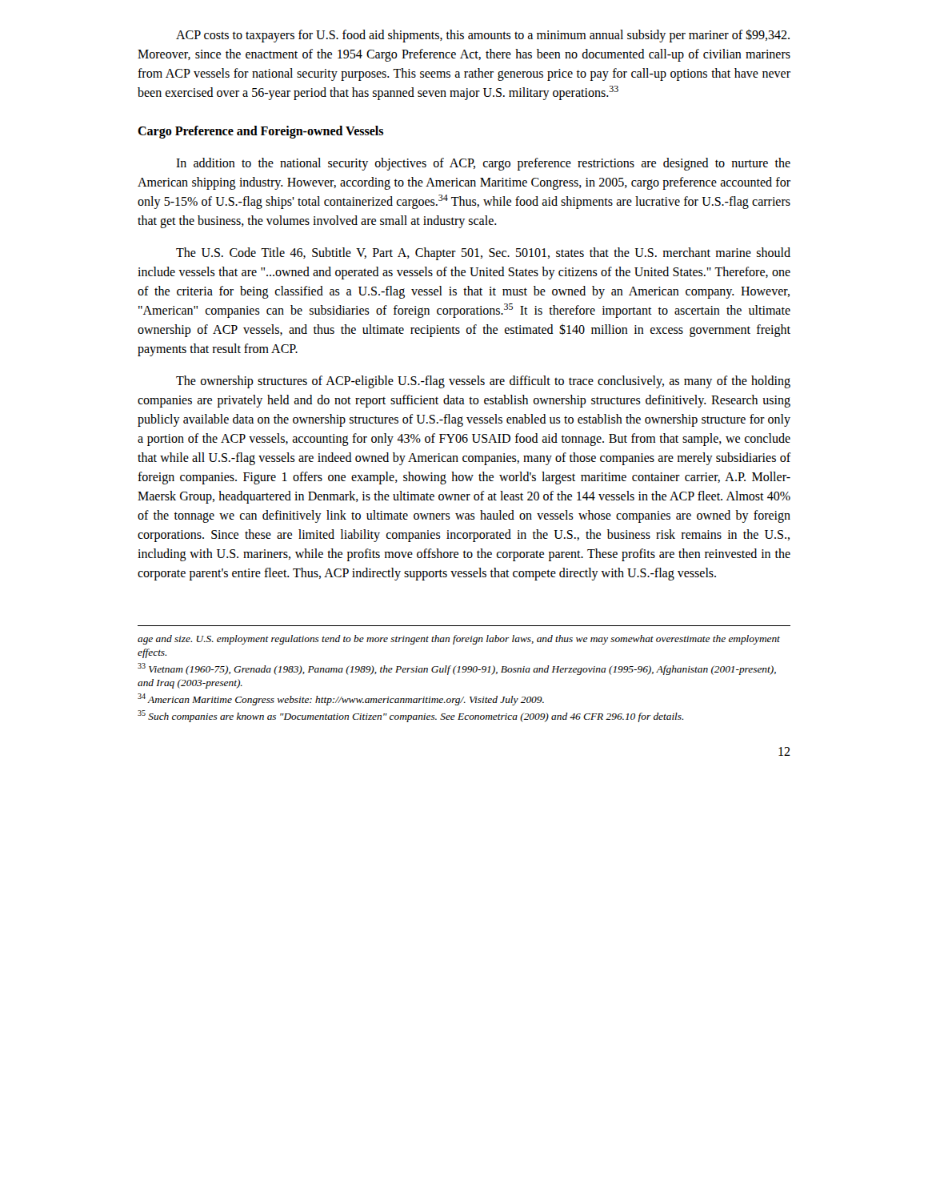ACP costs to taxpayers for U.S. food aid shipments, this amounts to a minimum annual subsidy per mariner of $99,342. Moreover, since the enactment of the 1954 Cargo Preference Act, there has been no documented call-up of civilian mariners from ACP vessels for national security purposes. This seems a rather generous price to pay for call-up options that have never been exercised over a 56-year period that has spanned seven major U.S. military operations.33
Cargo Preference and Foreign-owned Vessels
In addition to the national security objectives of ACP, cargo preference restrictions are designed to nurture the American shipping industry. However, according to the American Maritime Congress, in 2005, cargo preference accounted for only 5-15% of U.S.-flag ships' total containerized cargoes.34 Thus, while food aid shipments are lucrative for U.S.-flag carriers that get the business, the volumes involved are small at industry scale.
The U.S. Code Title 46, Subtitle V, Part A, Chapter 501, Sec. 50101, states that the U.S. merchant marine should include vessels that are "...owned and operated as vessels of the United States by citizens of the United States." Therefore, one of the criteria for being classified as a U.S.-flag vessel is that it must be owned by an American company. However, "American" companies can be subsidiaries of foreign corporations.35 It is therefore important to ascertain the ultimate ownership of ACP vessels, and thus the ultimate recipients of the estimated $140 million in excess government freight payments that result from ACP.
The ownership structures of ACP-eligible U.S.-flag vessels are difficult to trace conclusively, as many of the holding companies are privately held and do not report sufficient data to establish ownership structures definitively. Research using publicly available data on the ownership structures of U.S.-flag vessels enabled us to establish the ownership structure for only a portion of the ACP vessels, accounting for only 43% of FY06 USAID food aid tonnage. But from that sample, we conclude that while all U.S.-flag vessels are indeed owned by American companies, many of those companies are merely subsidiaries of foreign companies. Figure 1 offers one example, showing how the world's largest maritime container carrier, A.P. Moller-Maersk Group, headquartered in Denmark, is the ultimate owner of at least 20 of the 144 vessels in the ACP fleet. Almost 40% of the tonnage we can definitively link to ultimate owners was hauled on vessels whose companies are owned by foreign corporations. Since these are limited liability companies incorporated in the U.S., the business risk remains in the U.S., including with U.S. mariners, while the profits move offshore to the corporate parent. These profits are then reinvested in the corporate parent's entire fleet. Thus, ACP indirectly supports vessels that compete directly with U.S.-flag vessels.
age and size. U.S. employment regulations tend to be more stringent than foreign labor laws, and thus we may somewhat overestimate the employment effects.
33 Vietnam (1960-75), Grenada (1983), Panama (1989), the Persian Gulf (1990-91), Bosnia and Herzegovina (1995-96), Afghanistan (2001-present), and Iraq (2003-present).
34 American Maritime Congress website: http://www.americanmaritime.org/. Visited July 2009.
35 Such companies are known as "Documentation Citizen" companies. See Econometrica (2009) and 46 CFR 296.10 for details.
12